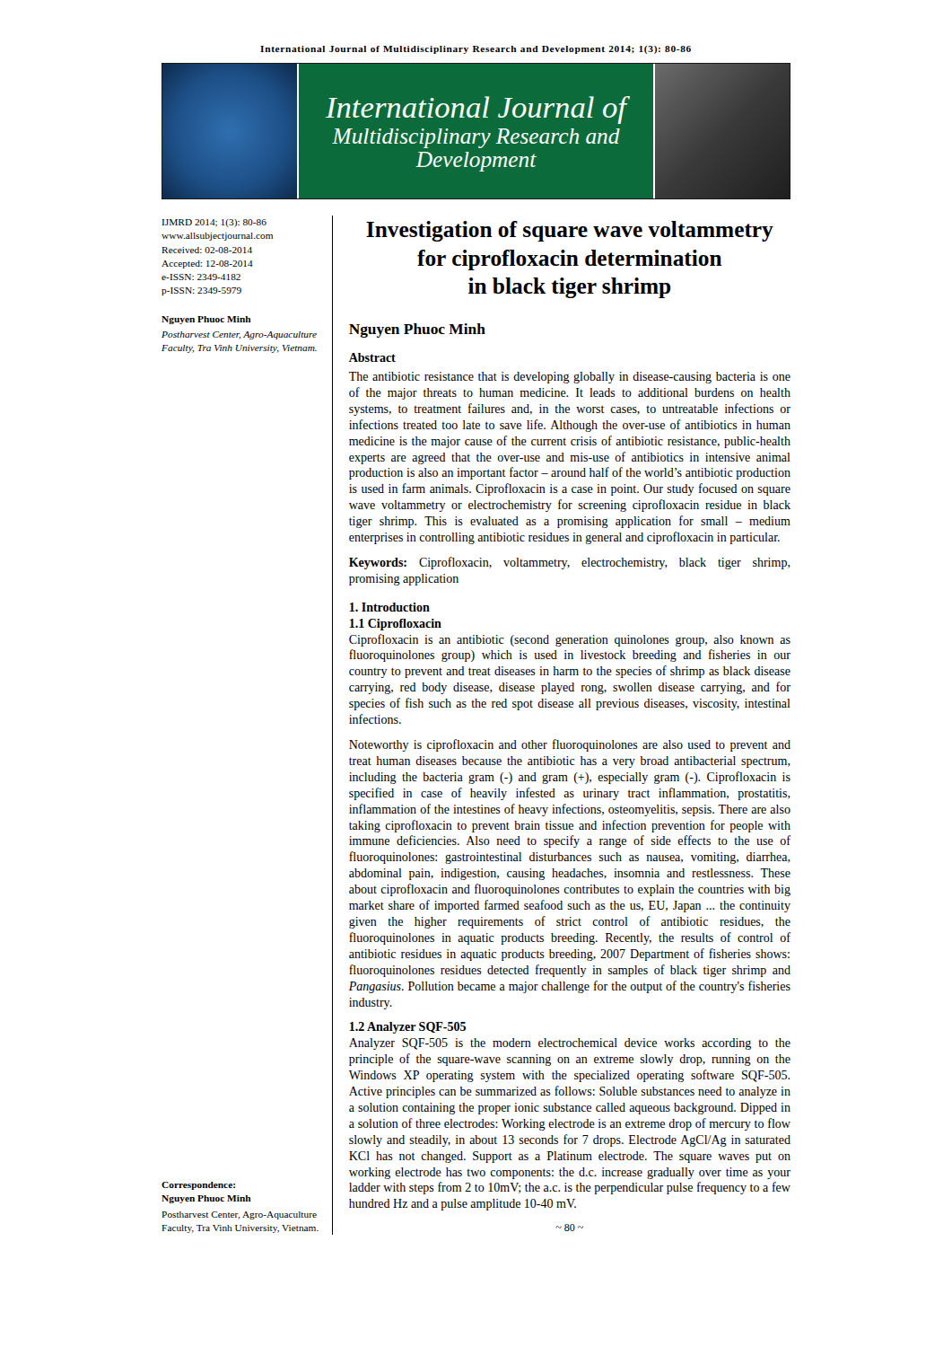International Journal of Multidisciplinary Research and Development 2014; 1(3): 80-86
International Journal of
Multidisciplinary Research and
Development
IJMRD 2014; 1(3): 80-86
www.allsubjectjournal.com
Received: 02-08-2014
Accepted: 12-08-2014
e-ISSN: 2349-4182
p-ISSN: 2349-5979
Nguyen Phuoc Minh
Postharvest Center, Agro-Aquaculture Faculty, Tra Vinh University, Vietnam.
Correspondence:
Nguyen Phuoc Minh
Postharvest Center, Agro-Aquaculture Faculty, Tra Vinh University, Vietnam.
Investigation of square wave voltammetry
for ciprofloxacin determination
in black tiger shrimp
Nguyen Phuoc Minh
Abstract
The antibiotic resistance that is developing globally in disease-causing bacteria is one of the major threats to human medicine. It leads to additional burdens on health systems, to treatment failures and, in the worst cases, to untreatable infections or infections treated too late to save life. Although the over-use of antibiotics in human medicine is the major cause of the current crisis of antibiotic resistance, public-health experts are agreed that the over-use and mis-use of antibiotics in intensive animal production is also an important factor – around half of the world’s antibiotic production is used in farm animals. Ciprofloxacin is a case in point. Our study focused on square wave voltammetry or electrochemistry for screening ciprofloxacin residue in black tiger shrimp. This is evaluated as a promising application for small – medium enterprises in controlling antibiotic residues in general and ciprofloxacin in particular.
Keywords: Ciprofloxacin, voltammetry, electrochemistry, black tiger shrimp, promising application
1. Introduction
1.1 Ciprofloxacin
Ciprofloxacin is an antibiotic (second generation quinolones group, also known as fluoroquinolones group) which is used in livestock breeding and fisheries in our country to prevent and treat diseases in harm to the species of shrimp as black disease carrying, red body disease, disease played rong, swollen disease carrying, and for species of fish such as the red spot disease all previous diseases, viscosity, intestinal infections.
Noteworthy is ciprofloxacin and other fluoroquinolones are also used to prevent and treat human diseases because the antibiotic has a very broad antibacterial spectrum, including the bacteria gram (-) and gram (+), especially gram (-). Ciprofloxacin is specified in case of heavily infested as urinary tract inflammation, prostatitis, inflammation of the intestines of heavy infections, osteomyelitis, sepsis. There are also taking ciprofloxacin to prevent brain tissue and infection prevention for people with immune deficiencies. Also need to specify a range of side effects to the use of fluoroquinolones: gastrointestinal disturbances such as nausea, vomiting, diarrhea, abdominal pain, indigestion, causing headaches, insomnia and restlessness. These about ciprofloxacin and fluoroquinolones contributes to explain the countries with big market share of imported farmed seafood such as the us, EU, Japan ... the continuity given the higher requirements of strict control of antibiotic residues, the fluoroquinolones in aquatic products breeding. Recently, the results of control of antibiotic residues in aquatic products breeding, 2007 Department of fisheries shows: fluoroquinolones residues detected frequently in samples of black tiger shrimp and Pangasius. Pollution became a major challenge for the output of the country's fisheries industry.
1.2 Analyzer SQF-505
Analyzer SQF-505 is the modern electrochemical device works according to the principle of the square-wave scanning on an extreme slowly drop, running on the Windows XP operating system with the specialized operating software SQF-505. Active principles can be summarized as follows: Soluble substances need to analyze in a solution containing the proper ionic substance called aqueous background. Dipped in a solution of three electrodes: Working electrode is an extreme drop of mercury to flow slowly and steadily, in about 13 seconds for 7 drops. Electrode AgCl/Ag in saturated KCl has not changed. Support as a Platinum electrode. The square waves put on working electrode has two components: the d.c. increase gradually over time as your ladder with steps from 2 to 10mV; the a.c. is the perpendicular pulse frequency to a few hundred Hz and a pulse amplitude 10-40 mV.
~ 80 ~